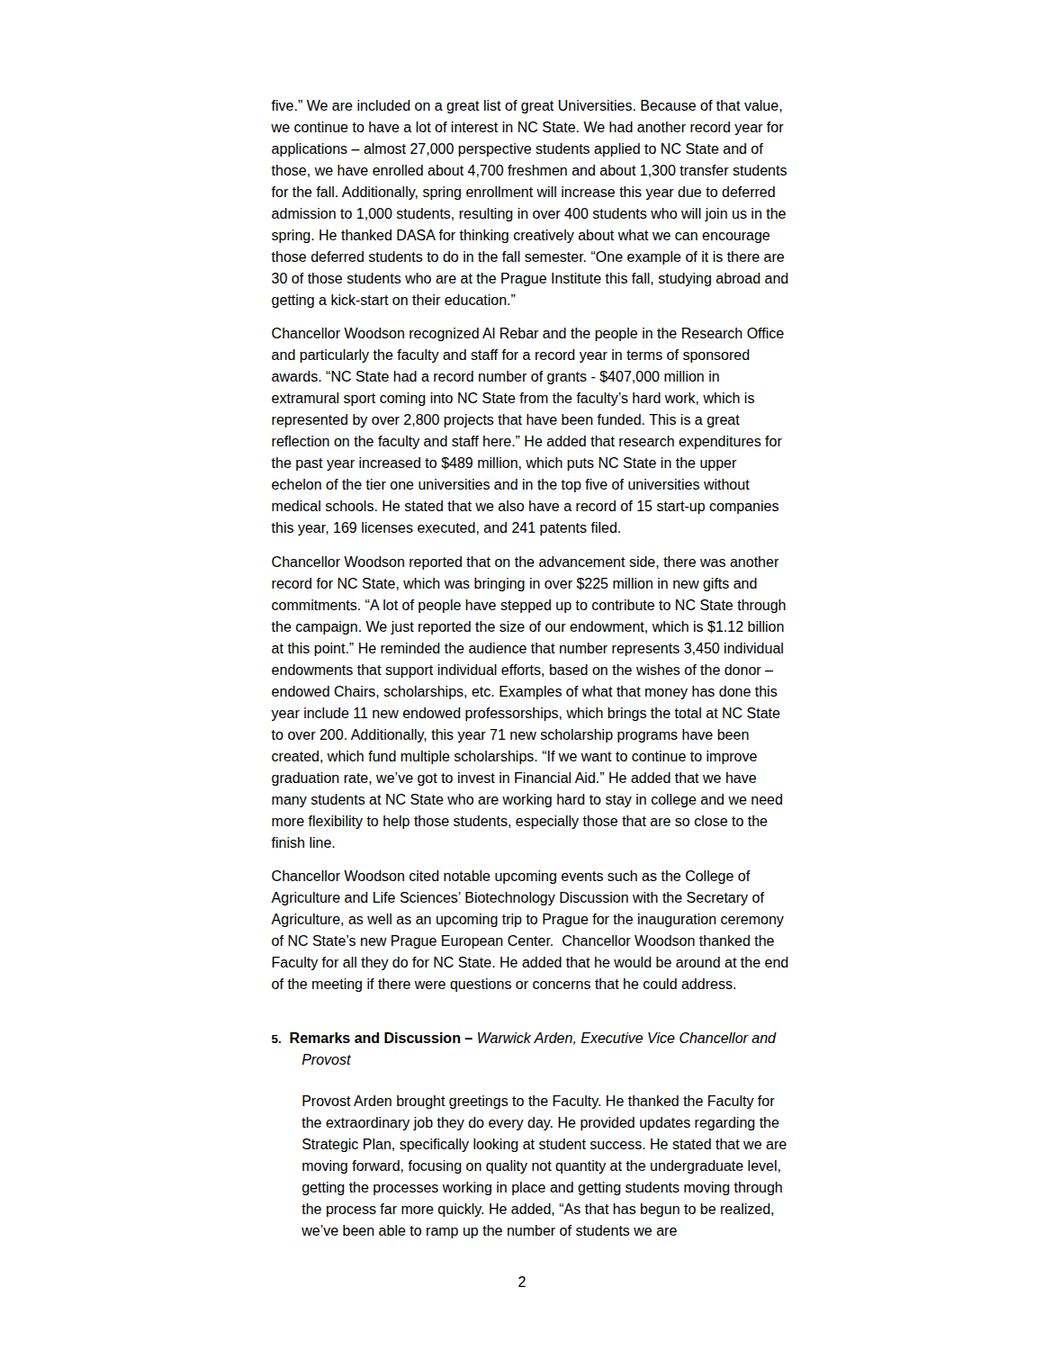five.” We are included on a great list of great Universities. Because of that value, we continue to have a lot of interest in NC State. We had another record year for applications – almost 27,000 perspective students applied to NC State and of those, we have enrolled about 4,700 freshmen and about 1,300 transfer students for the fall. Additionally, spring enrollment will increase this year due to deferred admission to 1,000 students, resulting in over 400 students who will join us in the spring. He thanked DASA for thinking creatively about what we can encourage those deferred students to do in the fall semester. “One example of it is there are 30 of those students who are at the Prague Institute this fall, studying abroad and getting a kick-start on their education.”
Chancellor Woodson recognized Al Rebar and the people in the Research Office and particularly the faculty and staff for a record year in terms of sponsored awards. “NC State had a record number of grants - $407,000 million in extramural sport coming into NC State from the faculty’s hard work, which is represented by over 2,800 projects that have been funded. This is a great reflection on the faculty and staff here.” He added that research expenditures for the past year increased to $489 million, which puts NC State in the upper echelon of the tier one universities and in the top five of universities without medical schools. He stated that we also have a record of 15 start-up companies this year, 169 licenses executed, and 241 patents filed.
Chancellor Woodson reported that on the advancement side, there was another record for NC State, which was bringing in over $225 million in new gifts and commitments. “A lot of people have stepped up to contribute to NC State through the campaign. We just reported the size of our endowment, which is $1.12 billion at this point.” He reminded the audience that number represents 3,450 individual endowments that support individual efforts, based on the wishes of the donor – endowed Chairs, scholarships, etc. Examples of what that money has done this year include 11 new endowed professorships, which brings the total at NC State to over 200. Additionally, this year 71 new scholarship programs have been created, which fund multiple scholarships. “If we want to continue to improve graduation rate, we’ve got to invest in Financial Aid.” He added that we have many students at NC State who are working hard to stay in college and we need more flexibility to help those students, especially those that are so close to the finish line.
Chancellor Woodson cited notable upcoming events such as the College of Agriculture and Life Sciences’ Biotechnology Discussion with the Secretary of Agriculture, as well as an upcoming trip to Prague for the inauguration ceremony of NC State’s new Prague European Center. Chancellor Woodson thanked the Faculty for all they do for NC State. He added that he would be around at the end of the meeting if there were questions or concerns that he could address.
5. Remarks and Discussion – Warwick Arden, Executive Vice Chancellor and Provost
Provost Arden brought greetings to the Faculty. He thanked the Faculty for the extraordinary job they do every day. He provided updates regarding the Strategic Plan, specifically looking at student success. He stated that we are moving forward, focusing on quality not quantity at the undergraduate level, getting the processes working in place and getting students moving through the process far more quickly. He added, “As that has begun to be realized, we’ve been able to ramp up the number of students we are
2